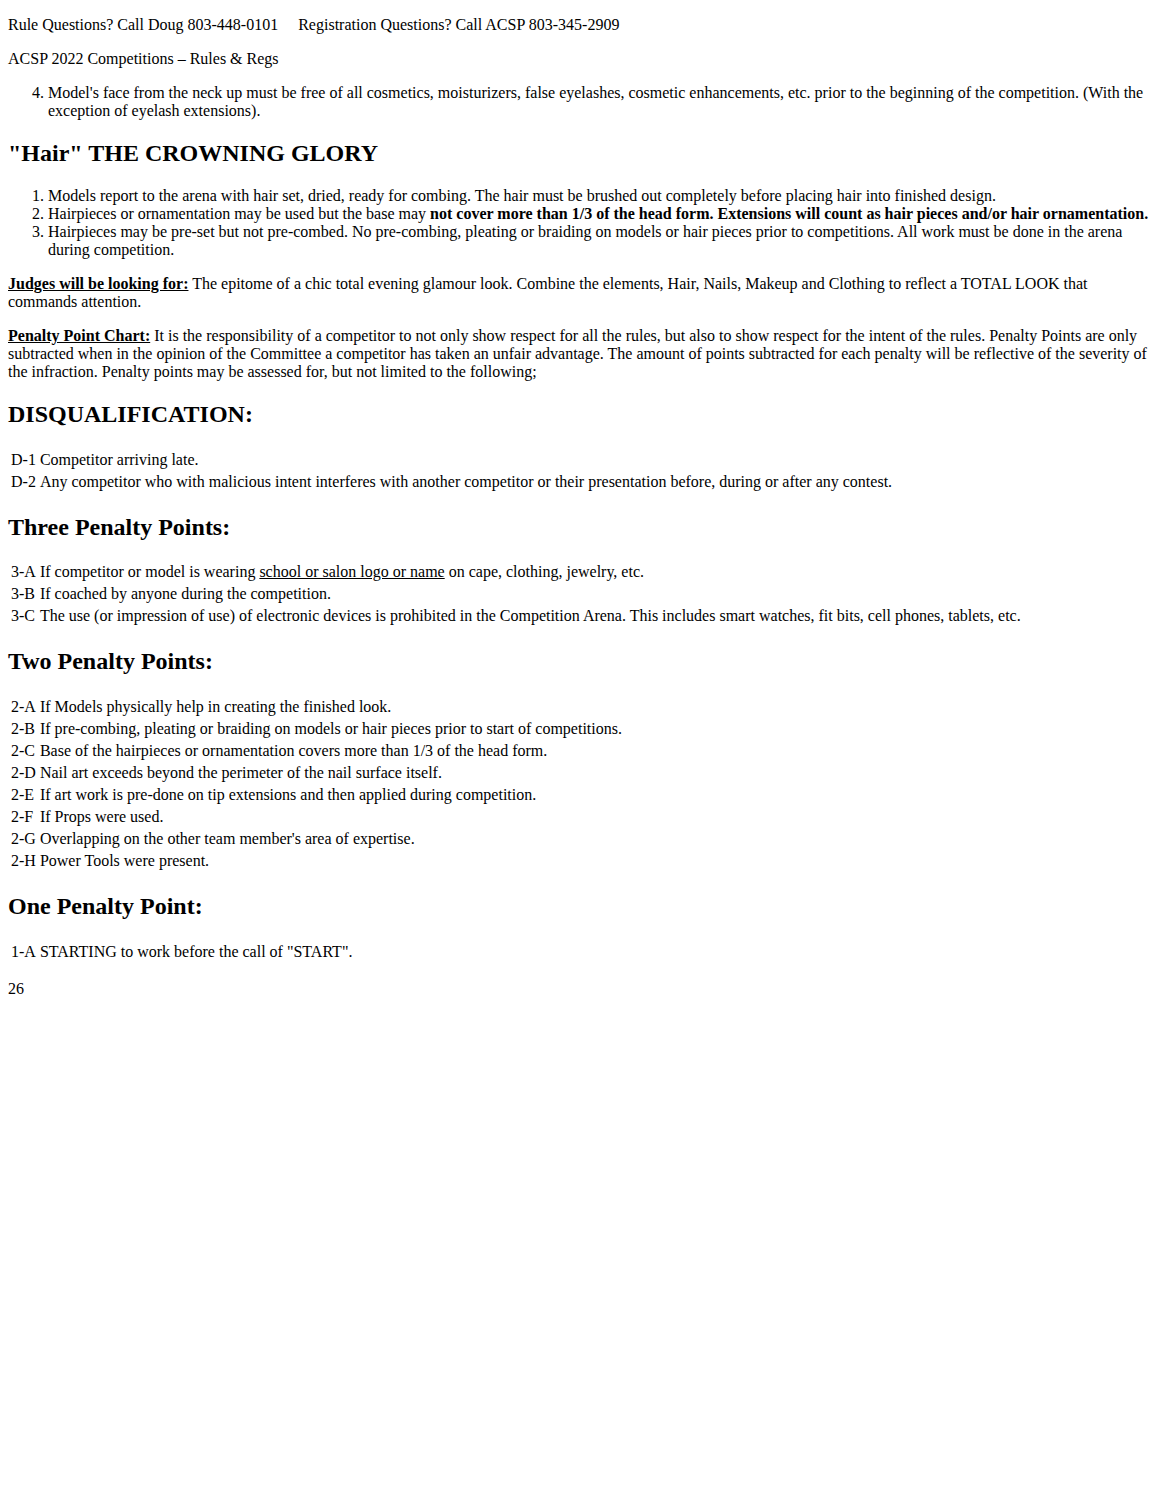Rule Questions? Call Doug 803-448-0101 Registration Questions? Call ACSP 803-345-2909
ACSP 2022 Competitions – Rules & Regs
Model's face from the neck up must be free of all cosmetics, moisturizers, false eyelashes, cosmetic enhancements, etc. prior to the beginning of the competition. (With the exception of eyelash extensions).
"Hair" THE CROWNING GLORY
Models report to the arena with hair set, dried, ready for combing. The hair must be brushed out completely before placing hair into finished design.
Hairpieces or ornamentation may be used but the base may not cover more than 1/3 of the head form. Extensions will count as hair pieces and/or hair ornamentation.
Hairpieces may be pre-set but not pre-combed. No pre-combing, pleating or braiding on models or hair pieces prior to competitions. All work must be done in the arena during competition.
Judges will be looking for: The epitome of a chic total evening glamour look. Combine the elements, Hair, Nails, Makeup and Clothing to reflect a TOTAL LOOK that commands attention.
Penalty Point Chart: It is the responsibility of a competitor to not only show respect for all the rules, but also to show respect for the intent of the rules. Penalty Points are only subtracted when in the opinion of the Committee a competitor has taken an unfair advantage. The amount of points subtracted for each penalty will be reflective of the severity of the infraction. Penalty points may be assessed for, but not limited to the following;
DISQUALIFICATION:
| D-1 | Competitor arriving late. |
| D-2 | Any competitor who with malicious intent interferes with another competitor or their presentation before, during or after any contest. |
Three Penalty Points:
| 3-A | If competitor or model is wearing school or salon logo or name on cape, clothing, jewelry, etc. |
| 3-B | If coached by anyone during the competition. |
| 3-C | The use (or impression of use) of electronic devices is prohibited in the Competition Arena. This includes smart watches, fit bits, cell phones, tablets, etc. |
Two Penalty Points:
| 2-A | If Models physically help in creating the finished look. |
| 2-B | If pre-combing, pleating or braiding on models or hair pieces prior to start of competitions. |
| 2-C | Base of the hairpieces or ornamentation covers more than 1/3 of the head form. |
| 2-D | Nail art exceeds beyond the perimeter of the nail surface itself. |
| 2-E | If art work is pre-done on tip extensions and then applied during competition. |
| 2-F | If Props were used. |
| 2-G | Overlapping on the other team member's area of expertise. |
| 2-H | Power Tools were present. |
One Penalty Point:
| 1-A | STARTING to work before the call of "START". |
26